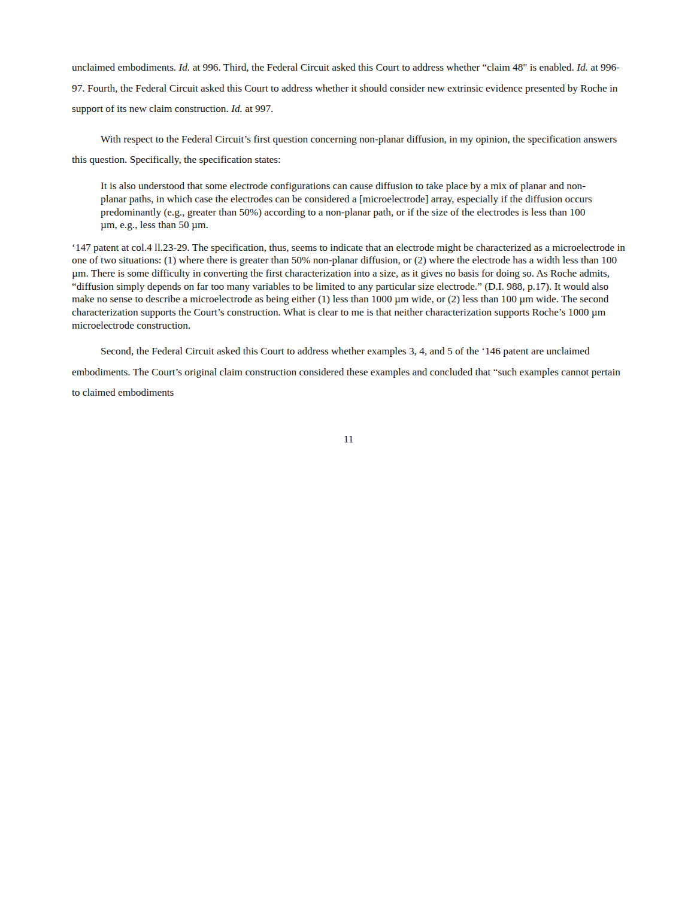unclaimed embodiments. Id. at 996. Third, the Federal Circuit asked this Court to address whether “claim 48" is enabled. Id. at 996-97. Fourth, the Federal Circuit asked this Court to address whether it should consider new extrinsic evidence presented by Roche in support of its new claim construction. Id. at 997.
With respect to the Federal Circuit’s first question concerning non-planar diffusion, in my opinion, the specification answers this question. Specifically, the specification states:
It is also understood that some electrode configurations can cause diffusion to take place by a mix of planar and non-planar paths, in which case the electrodes can be considered a [microelectrode] array, especially if the diffusion occurs predominantly (e.g., greater than 50%) according to a non-planar path, or if the size of the electrodes is less than 100 µm, e.g., less than 50 µm.
‘147 patent at col.4 ll.23-29. The specification, thus, seems to indicate that an electrode might be characterized as a microelectrode in one of two situations: (1) where there is greater than 50% non-planar diffusion, or (2) where the electrode has a width less than 100 µm. There is some difficulty in converting the first characterization into a size, as it gives no basis for doing so. As Roche admits, “diffusion simply depends on far too many variables to be limited to any particular size electrode.” (D.I. 988, p.17). It would also make no sense to describe a microelectrode as being either (1) less than 1000 µm wide, or (2) less than 100 µm wide. The second characterization supports the Court’s construction. What is clear to me is that neither characterization supports Roche’s 1000 µm microelectrode construction.
Second, the Federal Circuit asked this Court to address whether examples 3, 4, and 5 of the ‘146 patent are unclaimed embodiments. The Court’s original claim construction considered these examples and concluded that “such examples cannot pertain to claimed embodiments
11